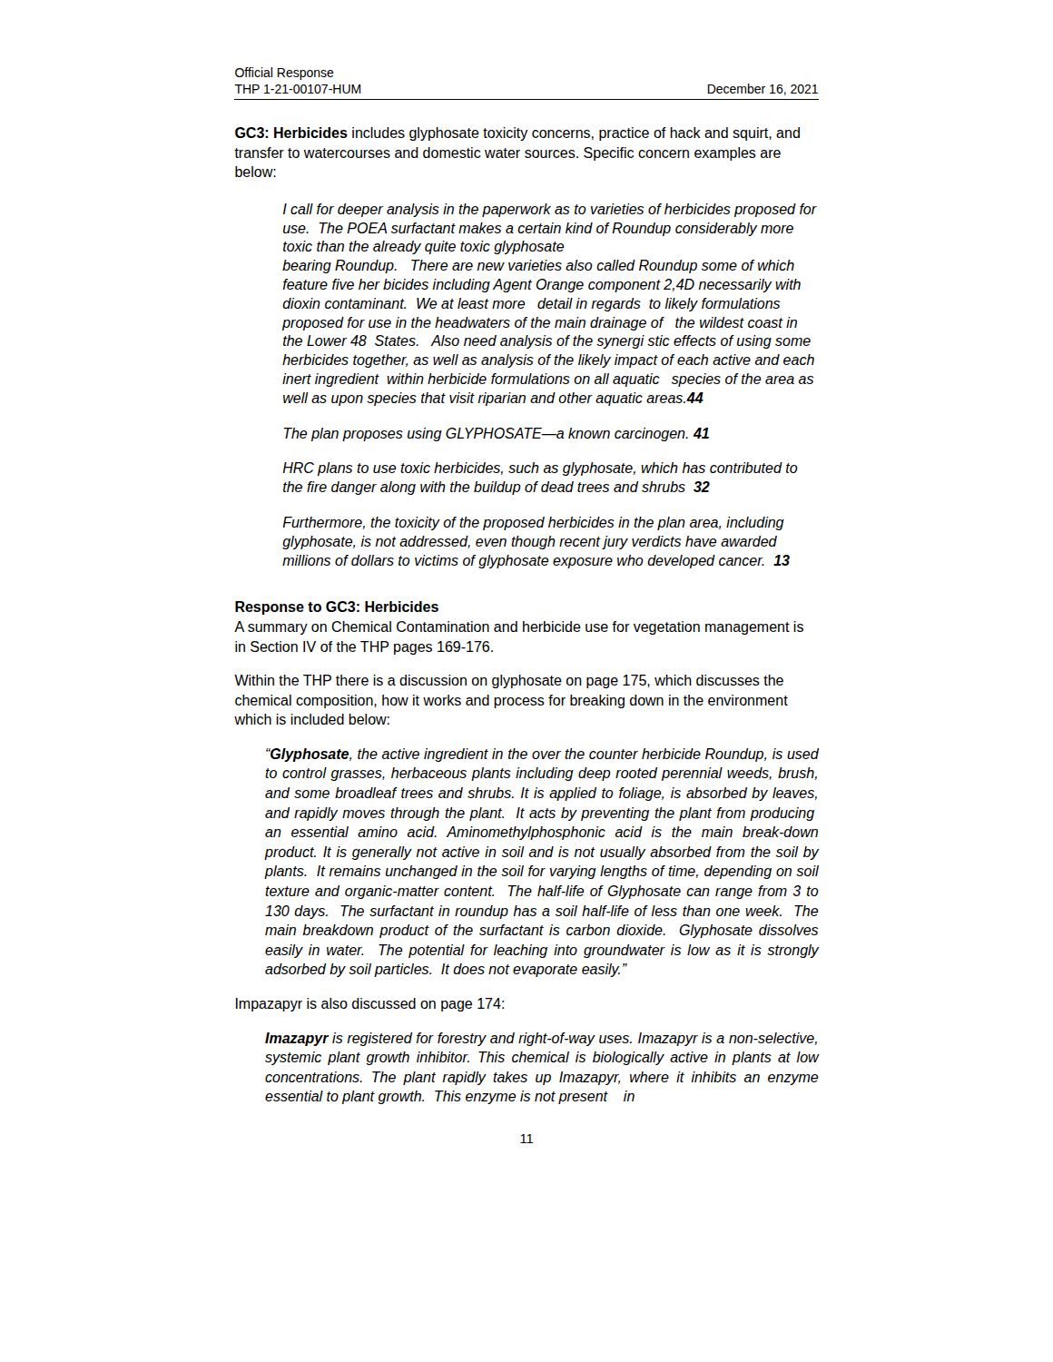Official Response
THP 1-21-00107-HUM
December 16, 2021
GC3: Herbicides includes glyphosate toxicity concerns, practice of hack and squirt, and transfer to watercourses and domestic water sources. Specific concern examples are below:
I call for deeper analysis in the paperwork as to varieties of herbicides proposed for use. The POEA surfactant makes a certain kind of Roundup considerably more toxic than the already quite toxic glyphosate
bearing Roundup. There are new varieties also called Roundup some of which feature five her bicides including Agent Orange component 2,4D necessarily with dioxin contaminant. We at least more detail in regards to likely formulations proposed for use in the headwaters of the main drainage of the wildest coast in the Lower 48 States. Also need analysis of the synergi stic effects of using some herbicides together, as well as analysis of the likely impact of each active and each inert ingredient within herbicide formulations on all aquatic species of the area as well as upon species that visit riparian and other aquatic areas.44
The plan proposes using GLYPHOSATE—a known carcinogen. 41
HRC plans to use toxic herbicides, such as glyphosate, which has contributed to the fire danger along with the buildup of dead trees and shrubs 32
Furthermore, the toxicity of the proposed herbicides in the plan area, including glyphosate, is not addressed, even though recent jury verdicts have awarded millions of dollars to victims of glyphosate exposure who developed cancer. 13
Response to GC3: Herbicides
A summary on Chemical Contamination and herbicide use for vegetation management is in Section IV of the THP pages 169-176.
Within the THP there is a discussion on glyphosate on page 175, which discusses the chemical composition, how it works and process for breaking down in the environment which is included below:
“Glyphosate, the active ingredient in the over the counter herbicide Roundup, is used to control grasses, herbaceous plants including deep rooted perennial weeds, brush, and some broadleaf trees and shrubs. It is applied to foliage, is absorbed by leaves, and rapidly moves through the plant. It acts by preventing the plant from producing an essential amino acid. Aminomethylphosphonic acid is the main break-down product. It is generally not active in soil and is not usually absorbed from the soil by plants. It remains unchanged in the soil for varying lengths of time, depending on soil texture and organic-matter content. The half-life of Glyphosate can range from 3 to 130 days. The surfactant in roundup has a soil half-life of less than one week. The main breakdown product of the surfactant is carbon dioxide. Glyphosate dissolves easily in water. The potential for leaching into groundwater is low as it is strongly adsorbed by soil particles. It does not evaporate easily.”
Impazapyr is also discussed on page 174:
Imazapyr is registered for forestry and right-of-way uses. Imazapyr is a non-selective, systemic plant growth inhibitor. This chemical is biologically active in plants at low concentrations. The plant rapidly takes up Imazapyr, where it inhibits an enzyme essential to plant growth. This enzyme is not present in
11